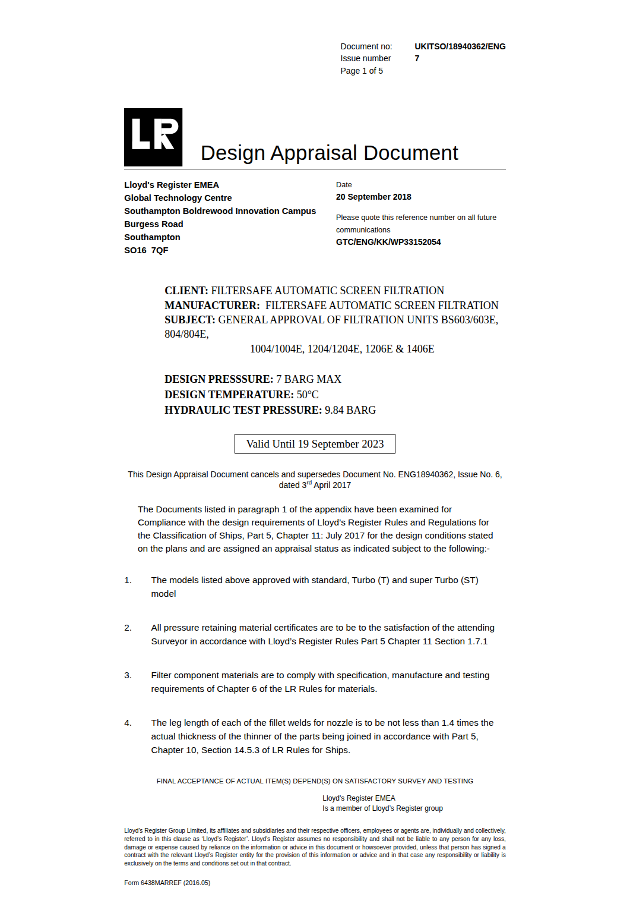| Document no: | UKITSO/18940362/ENG |
| Issue number | 7 |
| Page 1 of 5 | |
Design Appraisal Document
Lloyd's Register EMEA
Global Technology Centre
Southampton Boldrewood Innovation Campus
Burgess Road
Southampton
SO16 7QF
Date
20 September 2018
Please quote this reference number on all future communications
GTC/ENG/KK/WP33152054
CLIENT: FILTERSAFE AUTOMATIC SCREEN FILTRATION
MANUFACTURER: FILTERSAFE AUTOMATIC SCREEN FILTRATION
SUBJECT: GENERAL APPROVAL OF FILTRATION UNITS BS603/603E, 804/804E, 1004/1004E, 1204/1204E, 1206E & 1406E
DESIGN PRESSSURE: 7 BARG MAX
DESIGN TEMPERATURE: 50°C
HYDRAULIC TEST PRESSURE: 9.84 BARG
Valid Until 19 September 2023
This Design Appraisal Document cancels and supersedes Document No. ENG18940362, Issue No. 6, dated 3rd April 2017
The Documents listed in paragraph 1 of the appendix have been examined for Compliance with the design requirements of Lloyd’s Register Rules and Regulations for the Classification of Ships, Part 5, Chapter 11: July 2017 for the design conditions stated on the plans and are assigned an appraisal status as indicated subject to the following:-
The models listed above approved with standard, Turbo (T) and super Turbo (ST) model
All pressure retaining material certificates are to be to the satisfaction of the attending Surveyor in accordance with Lloyd’s Register Rules Part 5 Chapter 11 Section 1.7.1
Filter component materials are to comply with specification, manufacture and testing requirements of Chapter 6 of the LR Rules for materials.
The leg length of each of the fillet welds for nozzle is to be not less than 1.4 times the actual thickness of the thinner of the parts being joined in accordance with Part 5, Chapter 10, Section 14.5.3 of LR Rules for Ships.
FINAL ACCEPTANCE OF ACTUAL ITEM(S) DEPEND(S) ON SATISFACTORY SURVEY AND TESTING
Lloyd's Register EMEA
Is a member of Lloyd’s Register group
Lloyd's Register Group Limited, its affiliates and subsidiaries and their respective officers, employees or agents are, individually and collectively, referred to in this clause as ‘Lloyd’s Register’. Lloyd's Register assumes no responsibility and shall not be liable to any person for any loss, damage or expense caused by reliance on the information or advice in this document or howsoever provided, unless that person has signed a contract with the relevant Lloyd’s Register entity for the provision of this information or advice and in that case any responsibility or liability is exclusively on the terms and conditions set out in that contract.
Form 6438MARREF (2016.05)